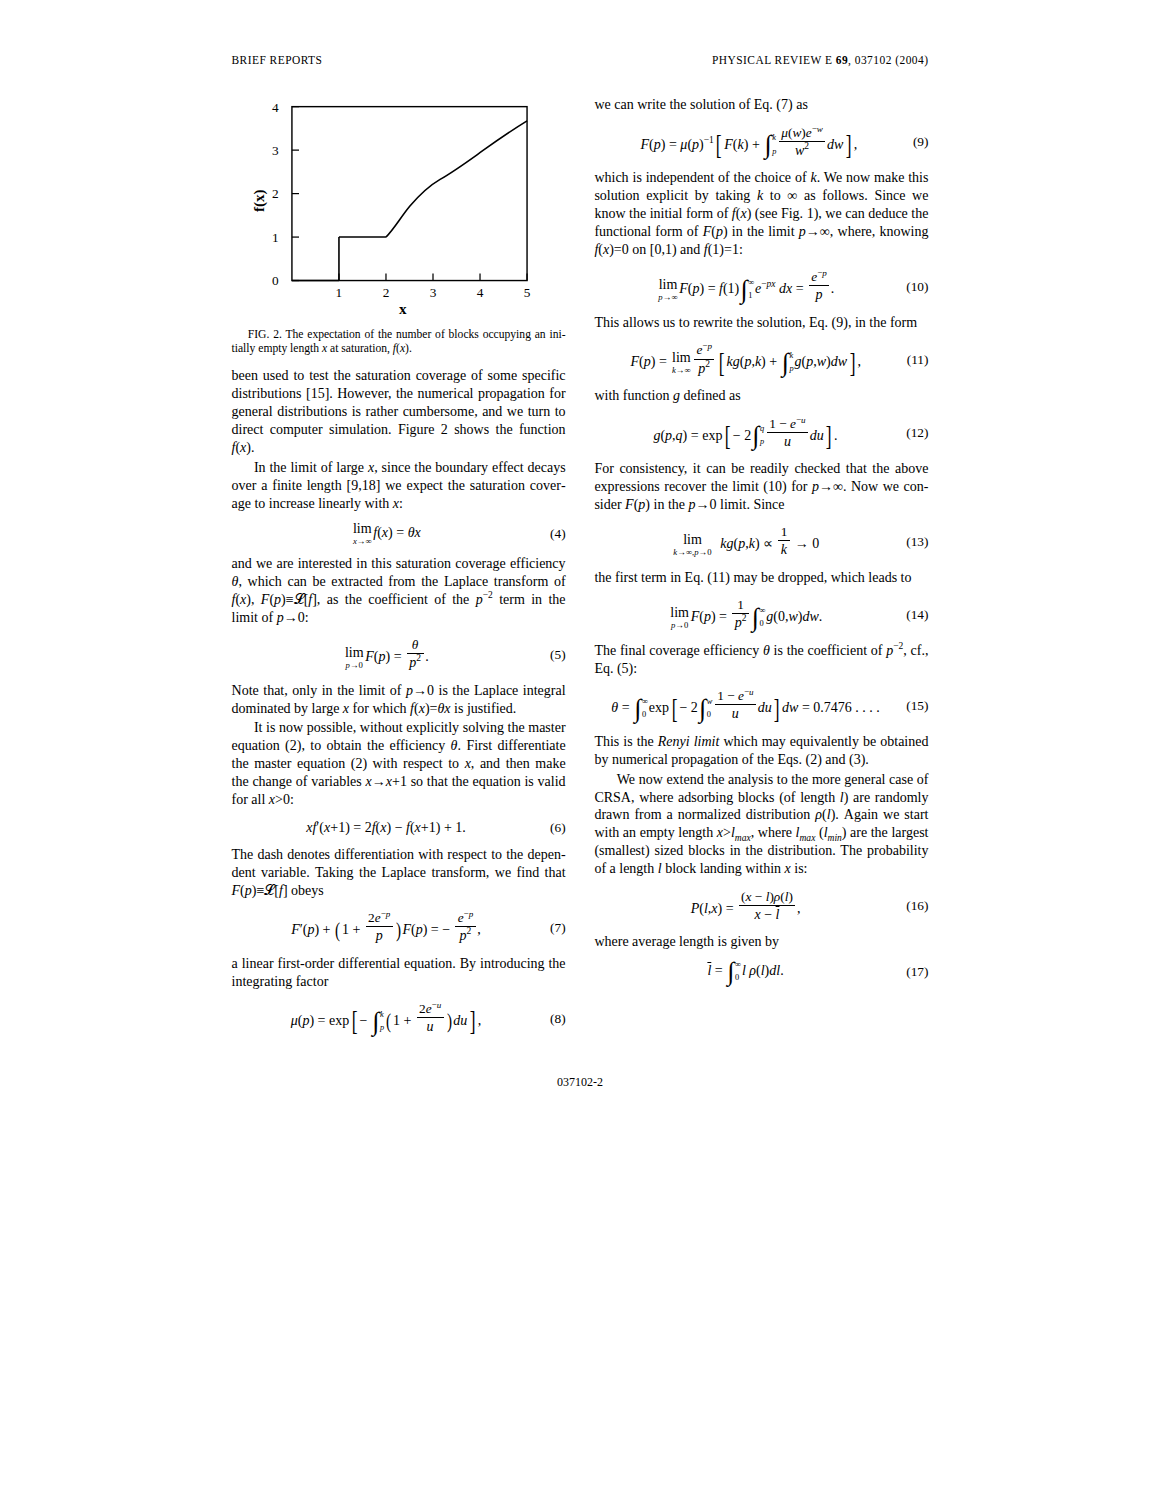Brief Reports
Physical Review E 69, 037102 (2004)
4 3 2 1 0 1 2 3 4 5 x f(x)
FIG. 2. The expectation of the number of blocks occupying an initially empty length x at saturation, f(x).
been used to test the saturation coverage of some specific distributions [15]. However, the numerical propagation for general distributions is rather cumbersome, and we turn to direct computer simulation. Figure 2 shows the function f(x).
In the limit of large x, since the boundary effect decays over a finite length [9,18] we expect the saturation coverage to increase linearly with x:
lim x→∞f(x) = θx
(4)
and we are interested in this saturation coverage efficiency θ, which can be extracted from the Laplace transform of f(x), F(p)≡𝓛[f], as the coefficient of the p−2 term in the limit of p→0:
lim p→0 F(p) = θp2.
(5)
Note that, only in the limit of p→0 is the Laplace integral dominated by large x for which f(x)=θx is justified.
It is now possible, without explicitly solving the master equation (2), to obtain the efficiency θ. First differentiate the master equation (2) with respect to x, and then make the change of variables x→x+1 so that the equation is valid for all x>0:
xf′(x+1) = 2f(x) − f(x+1) + 1.
(6)
The dash denotes differentiation with respect to the dependent variable. Taking the Laplace transform, we find that F(p)≡𝓛[f] obeys
F′(p) + (1 + 2e−p p) F(p) = − e−p p2,
(7)
a linear first-order differential equation. By introducing the integrating factor
μ(p) = exp[− ∫kp(1 + 2e−u u) du],
(8)
we can write the solution of Eq. (7) as
F(p) = μ(p)−1[F(k) + ∫kp μ(w)e−w w2 dw],
(9)
which is independent of the choice of k. We now make this solution explicit by taking k to ∞ as follows. Since we know the initial form of f(x) (see Fig. 1), we can deduce the functional form of F(p) in the limit p→∞, where, knowing f(x)=0 on [0,1) and f(1)=1:
lim p→∞F(p) = f(1)∫∞1 e−px dx = e−p p.
(10)
This allows us to rewrite the solution, Eq. (9), in the form
F(p) = lim k→∞e−p p2[kg(p,k) + ∫kp g(p,w)dw],
(11)
with function g defined as
g(p,q) = exp[− 2∫qp 1 − e−u u du].
(12)
For consistency, it can be readily checked that the above expressions recover the limit (10) for p→∞. Now we consider F(p) in the p→0 limit. Since
lim k→∞,p→0 kg(p,k) ∝ 1 k → 0
(13)
the first term in Eq. (11) may be dropped, which leads to
lim p→0 F(p) = 1 p2∫∞0 g(0,w)dw.
(14)
The final coverage efficiency θ is the coefficient of p−2, cf., Eq. (5):
θ = ∫∞0exp[− 2∫w 01 − e−u u du] dw = 0.7476 . . . .
(15)
This is the Renyi limit which may equivalently be obtained by numerical propagation of the Eqs. (2) and (3).
We now extend the analysis to the more general case of CRSA, where adsorbing blocks (of length l) are randomly drawn from a normalized distribution ρ(l). Again we start with an empty length x>lmax, where lmax (lmin) are the largest (smallest) sized blocks in the distribution. The probability of a length l block landing within x is:
P(l,x) = (x − l)ρ(l) x − l,
(16)
where average length is given by
l = ∫∞0 l ρ(l)dl.
(17)
037102-2